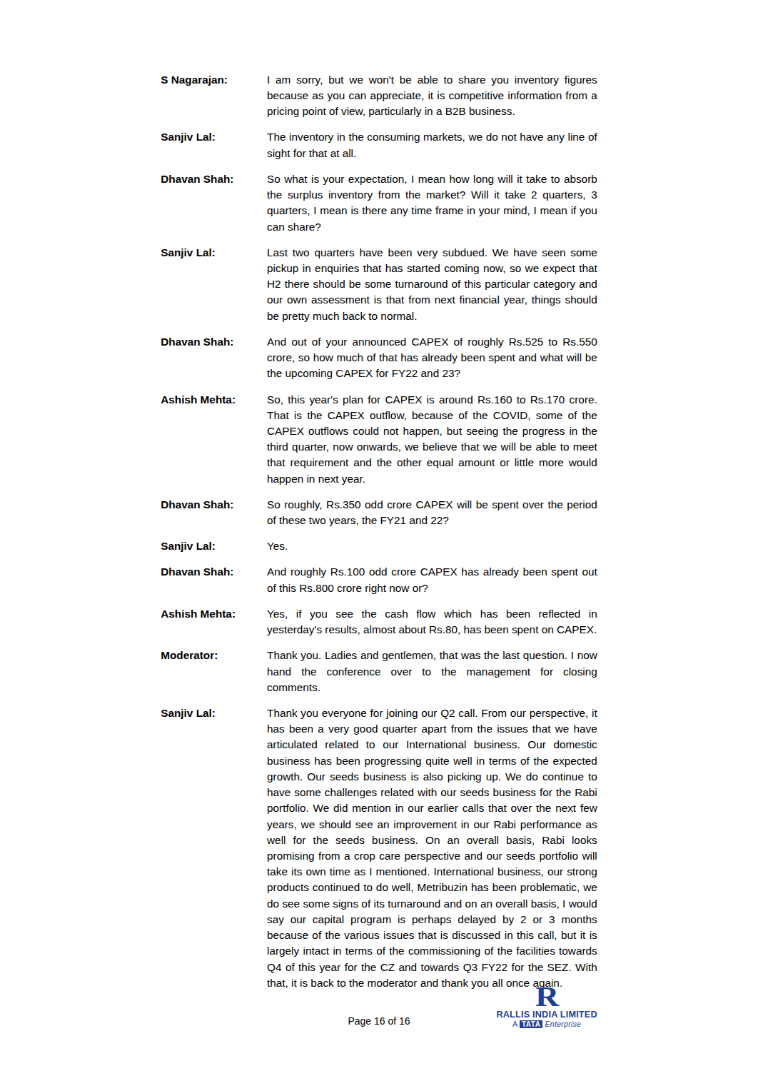| S Nagarajan: | I am sorry, but we won't be able to share you inventory figures because as you can appreciate, it is competitive information from a pricing point of view, particularly in a B2B business. |
| Sanjiv Lal: | The inventory in the consuming markets, we do not have any line of sight for that at all. |
| Dhavan Shah: | So what is your expectation, I mean how long will it take to absorb the surplus inventory from the market? Will it take 2 quarters, 3 quarters, I mean is there any time frame in your mind, I mean if you can share? |
| Sanjiv Lal: | Last two quarters have been very subdued. We have seen some pickup in enquiries that has started coming now, so we expect that H2 there should be some turnaround of this particular category and our own assessment is that from next financial year, things should be pretty much back to normal. |
| Dhavan Shah: | And out of your announced CAPEX of roughly Rs.525 to Rs.550 crore, so how much of that has already been spent and what will be the upcoming CAPEX for FY22 and 23? |
| Ashish Mehta: | So, this year's plan for CAPEX is around Rs.160 to Rs.170 crore. That is the CAPEX outflow, because of the COVID, some of the CAPEX outflows could not happen, but seeing the progress in the third quarter, now onwards, we believe that we will be able to meet that requirement and the other equal amount or little more would happen in next year. |
| Dhavan Shah: | So roughly, Rs.350 odd crore CAPEX will be spent over the period of these two years, the FY21 and 22? |
| Sanjiv Lal: | Yes. |
| Dhavan Shah: | And roughly Rs.100 odd crore CAPEX has already been spent out of this Rs.800 crore right now or? |
| Ashish Mehta: | Yes, if you see the cash flow which has been reflected in yesterday's results, almost about Rs.80, has been spent on CAPEX. |
| Moderator: | Thank you. Ladies and gentlemen, that was the last question. I now hand the conference over to the management for closing comments. |
| Sanjiv Lal: | Thank you everyone for joining our Q2 call. From our perspective, it has been a very good quarter apart from the issues that we have articulated related to our International business. Our domestic business has been progressing quite well in terms of the expected growth. Our seeds business is also picking up. We do continue to have some challenges related with our seeds business for the Rabi portfolio. We did mention in our earlier calls that over the next few years, we should see an improvement in our Rabi performance as well for the seeds business. On an overall basis, Rabi looks promising from a crop care perspective and our seeds portfolio will take its own time as I mentioned. International business, our strong products continued to do well, Metribuzin has been problematic, we do see some signs of its turnaround and on an overall basis, I would say our capital program is perhaps delayed by 2 or 3 months because of the various issues that is discussed in this call, but it is largely intact in terms of the commissioning of the facilities towards Q4 of this year for the CZ and towards Q3 FY22 for the SEZ. With that, it is back to the moderator and thank you all once again. |
Page 16 of 16
R
RALLIS INDIA LIMITED
A TATA Enterprise